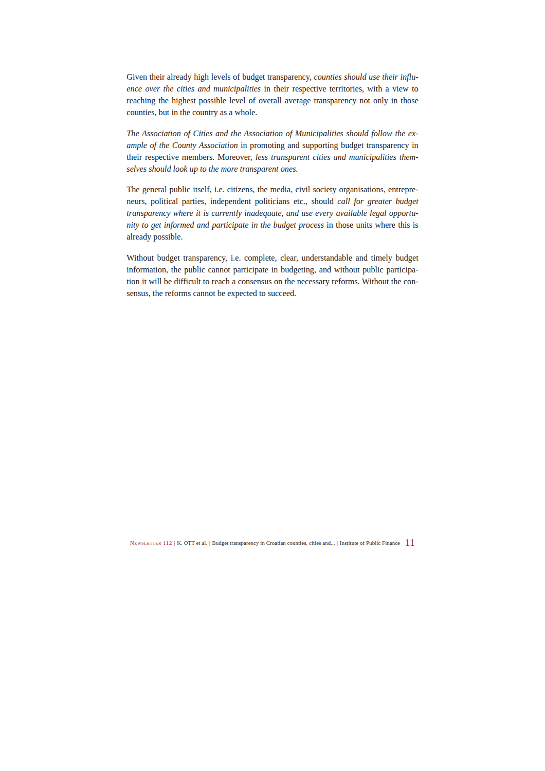Given their already high levels of budget transparency, counties should use their influence over the cities and municipalities in their respective territories, with a view to reaching the highest possible level of overall average transparency not only in those counties, but in the country as a whole.
The Association of Cities and the Association of Municipalities should follow the example of the County Association in promoting and supporting budget transparency in their respective members. Moreover, less transparent cities and municipalities themselves should look up to the more transparent ones.
The general public itself, i.e. citizens, the media, civil society organisations, entrepreneurs, political parties, independent politicians etc., should call for greater budget transparency where it is currently inadequate, and use every available legal opportunity to get informed and participate in the budget process in those units where this is already possible.
Without budget transparency, i.e. complete, clear, understandable and timely budget information, the public cannot participate in budgeting, and without public participation it will be difficult to reach a consensus on the necessary reforms. Without the consensus, the reforms cannot be expected to succeed.
Newsletter 112|K. OTT et al.|Budget transparency in Croatian counties, cities and...|Institute of Public Finance11